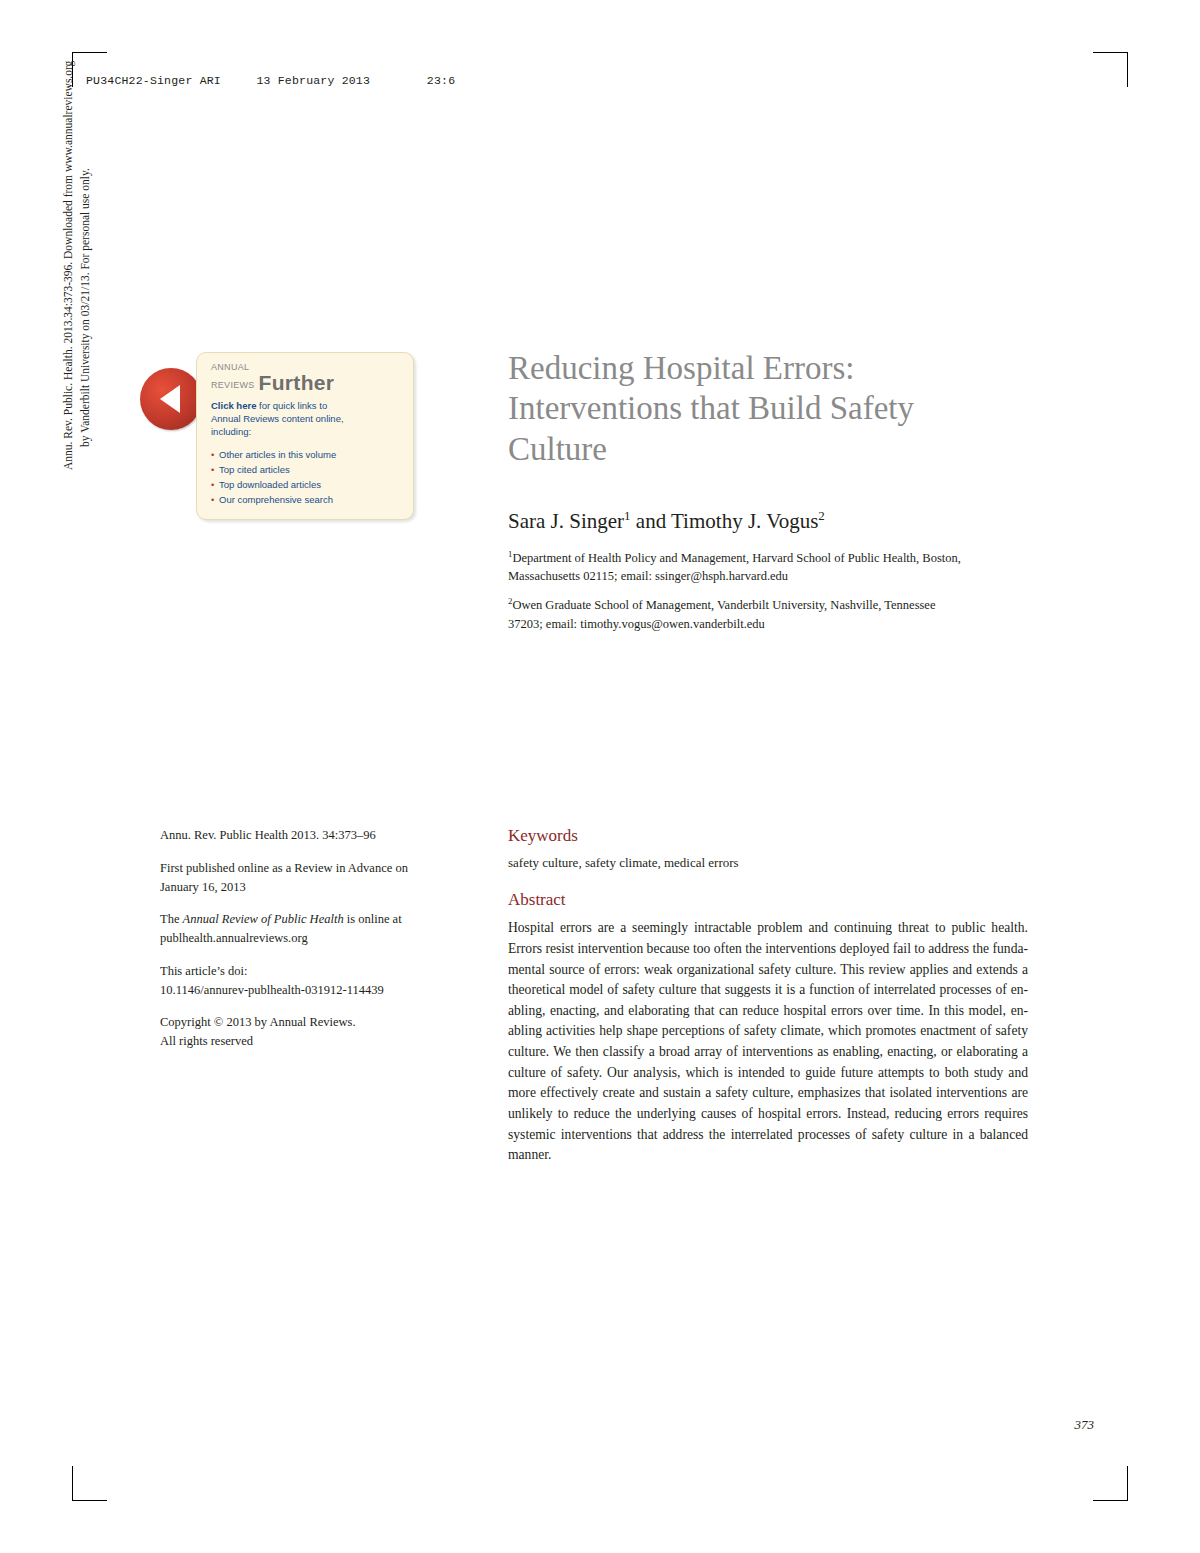PU34CH22-Singer ARI 13 February 2013 23:6
Annu. Rev. Public. Health. 2013.34:373-396. Downloaded from www.annualreviews.org
by Vanderbilt University on 03/21/13. For personal use only.
ANNUAL
REVIEWSFurther
Click here for quick links to
Annual Reviews content online,
including:
Other articles in this volume
Top cited articles
Top downloaded articles
Our comprehensive search
Reducing Hospital Errors:
Interventions that Build Safety
Culture
Sara J. Singer1 and Timothy J. Vogus2
1Department of Health Policy and Management, Harvard School of Public Health, Boston,
Massachusetts 02115; email: ssinger@hsph.harvard.edu
2Owen Graduate School of Management, Vanderbilt University, Nashville, Tennessee
37203; email: timothy.vogus@owen.vanderbilt.edu
Annu. Rev. Public Health 2013. 34:373–96
First published online as a Review in Advance on
January 16, 2013
The Annual Review of Public Health is online at
publhealth.annualreviews.org
This article’s doi:
10.1146/annurev-publhealth-031912-114439
Copyright © 2013 by Annual Reviews.
All rights reserved
Keywords
safety culture, safety climate, medical errors
Abstract
Hospital errors are a seemingly intractable problem and continuing threat to public health. Errors resist intervention because too often the interventions deployed fail to address the fundamental source of errors: weak organizational safety culture. This review applies and extends a theoretical model of safety culture that suggests it is a function of interrelated processes of enabling, enacting, and elaborating that can reduce hospital errors over time. In this model, enabling activities help shape perceptions of safety climate, which promotes enactment of safety culture. We then classify a broad array of interventions as enabling, enacting, or elaborating a culture of safety. Our analysis, which is intended to guide future attempts to both study and more effectively create and sustain a safety culture, emphasizes that isolated interventions are unlikely to reduce the underlying causes of hospital errors. Instead, reducing errors requires systemic interventions that address the interrelated processes of safety culture in a balanced manner.
373